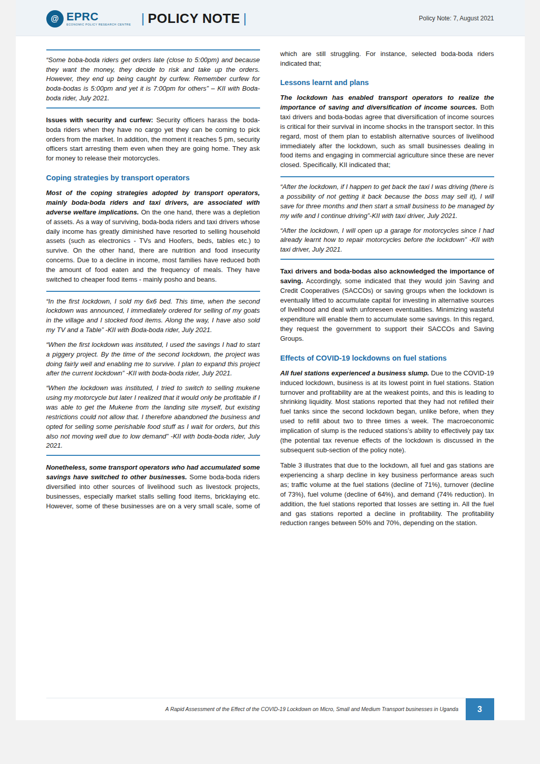@
EPRC Economic Policy Research Centre
|POLICY NOTE|
Policy Note: 7, August 2021
“Some boba-boda riders get orders late (close to 5:00pm) and because they want the money, they decide to risk and take up the orders. However, they end up being caught by curfew. Remember curfew for boda-bodas is 5:00pm and yet it is 7:00pm for others” – KII with Boda-boda rider, July 2021.
Issues with security and curfew: Security officers harass the boda-boda riders when they have no cargo yet they can be coming to pick orders from the market. In addition, the moment it reaches 5 pm, security officers start arresting them even when they are going home. They ask for money to release their motorcycles.
Coping strategies by transport operators
Most of the coping strategies adopted by transport operators, mainly boda-boda riders and taxi drivers, are associated with adverse welfare implications. On the one hand, there was a depletion of assets. As a way of surviving, boda-boda riders and taxi drivers whose daily income has greatly diminished have resorted to selling household assets (such as electronics - TVs and Hoofers, beds, tables etc.) to survive. On the other hand, there are nutrition and food insecurity concerns. Due to a decline in income, most families have reduced both the amount of food eaten and the frequency of meals. They have switched to cheaper food items - mainly posho and beans.
“In the first lockdown, I sold my 6x6 bed. This time, when the second lockdown was announced, I immediately ordered for selling of my goats in the village and I stocked food items. Along the way, I have also sold my TV and a Table” -KII with Boda-boda rider, July 2021.
“When the first lockdown was instituted, I used the savings I had to start a piggery project. By the time of the second lockdown, the project was doing fairly well and enabling me to survive. I plan to expand this project after the current lockdown” -KII with boda-boda rider, July 2021.
“When the lockdown was instituted, I tried to switch to selling mukene using my motorcycle but later I realized that it would only be profitable if I was able to get the Mukene from the landing site myself, but existing restrictions could not allow that. I therefore abandoned the business and opted for selling some perishable food stuff as I wait for orders, but this also not moving well due to low demand” -KII with boda-boda rider, July 2021.
Nonetheless, some transport operators who had accumulated some savings have switched to other businesses. Some boda-boda riders diversified into other sources of livelihood such as livestock projects, businesses, especially market stalls selling food items, bricklaying etc. However, some of these businesses are on a very small scale, some of which are still struggling. For instance, selected boda-boda riders indicated that;
Lessons learnt and plans
The lockdown has enabled transport operators to realize the importance of saving and diversification of income sources. Both taxi drivers and boda-bodas agree that diversification of income sources is critical for their survival in income shocks in the transport sector. In this regard, most of them plan to establish alternative sources of livelihood immediately after the lockdown, such as small businesses dealing in food items and engaging in commercial agriculture since these are never closed. Specifically, KII indicated that;
“After the lockdown, if I happen to get back the taxi I was driving (there is a possibility of not getting it back because the boss may sell it), I will save for three months and then start a small business to be managed by my wife and I continue driving”-KII with taxi driver, July 2021.
“After the lockdown, I will open up a garage for motorcycles since I had already learnt how to repair motorcycles before the lockdown” -KII with taxi driver, July 2021.
Taxi drivers and boda-bodas also acknowledged the importance of saving. Accordingly, some indicated that they would join Saving and Credit Cooperatives (SACCOs) or saving groups when the lockdown is eventually lifted to accumulate capital for investing in alternative sources of livelihood and deal with unforeseen eventualities. Minimizing wasteful expenditure will enable them to accumulate some savings. In this regard, they request the government to support their SACCOs and Saving Groups.
Effects of COVID-19 lockdowns on fuel stations
All fuel stations experienced a business slump. Due to the COVID-19 induced lockdown, business is at its lowest point in fuel stations. Station turnover and profitability are at the weakest points, and this is leading to shrinking liquidity. Most stations reported that they had not refilled their fuel tanks since the second lockdown began, unlike before, when they used to refill about two to three times a week. The macroeconomic implication of slump is the reduced stations’s ability to effectively pay tax (the potential tax revenue effects of the lockdown is discussed in the subsequent sub-section of the policy note).
Table 3 illustrates that due to the lockdown, all fuel and gas stations are experiencing a sharp decline in key business performance areas such as; traffic volume at the fuel stations (decline of 71%), turnover (decline of 73%), fuel volume (decline of 64%), and demand (74% reduction). In addition, the fuel stations reported that losses are setting in. All the fuel and gas stations reported a decline in profitability. The profitability reduction ranges between 50% and 70%, depending on the station.
A Rapid Assessment of the Effect of the COVID-19 Lockdown on Micro, Small and Medium Transport businesses in Uganda
3